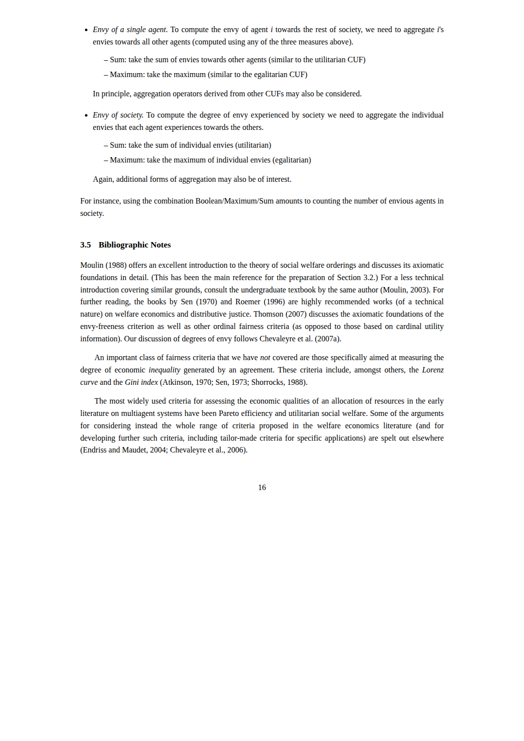Envy of a single agent. To compute the envy of agent i towards the rest of society, we need to aggregate i's envies towards all other agents (computed using any of the three measures above).
Sum: take the sum of envies towards other agents (similar to the utilitarian CUF)
Maximum: take the maximum (similar to the egalitarian CUF)
In principle, aggregation operators derived from other CUFs may also be considered.
Envy of society. To compute the degree of envy experienced by society we need to aggregate the individual envies that each agent experiences towards the others.
Sum: take the sum of individual envies (utilitarian)
Maximum: take the maximum of individual envies (egalitarian)
Again, additional forms of aggregation may also be of interest.
For instance, using the combination Boolean/Maximum/Sum amounts to counting the number of envious agents in society.
3.5 Bibliographic Notes
Moulin (1988) offers an excellent introduction to the theory of social welfare orderings and discusses its axiomatic foundations in detail. (This has been the main reference for the preparation of Section 3.2.) For a less technical introduction covering similar grounds, consult the undergraduate textbook by the same author (Moulin, 2003). For further reading, the books by Sen (1970) and Roemer (1996) are highly recommended works (of a technical nature) on welfare economics and distributive justice. Thomson (2007) discusses the axiomatic foundations of the envy-freeness criterion as well as other ordinal fairness criteria (as opposed to those based on cardinal utility information). Our discussion of degrees of envy follows Chevaleyre et al. (2007a).
An important class of fairness criteria that we have not covered are those specifically aimed at measuring the degree of economic inequality generated by an agreement. These criteria include, amongst others, the Lorenz curve and the Gini index (Atkinson, 1970; Sen, 1973; Shorrocks, 1988).
The most widely used criteria for assessing the economic qualities of an allocation of resources in the early literature on multiagent systems have been Pareto efficiency and utilitarian social welfare. Some of the arguments for considering instead the whole range of criteria proposed in the welfare economics literature (and for developing further such criteria, including tailor-made criteria for specific applications) are spelt out elsewhere (Endriss and Maudet, 2004; Chevaleyre et al., 2006).
16